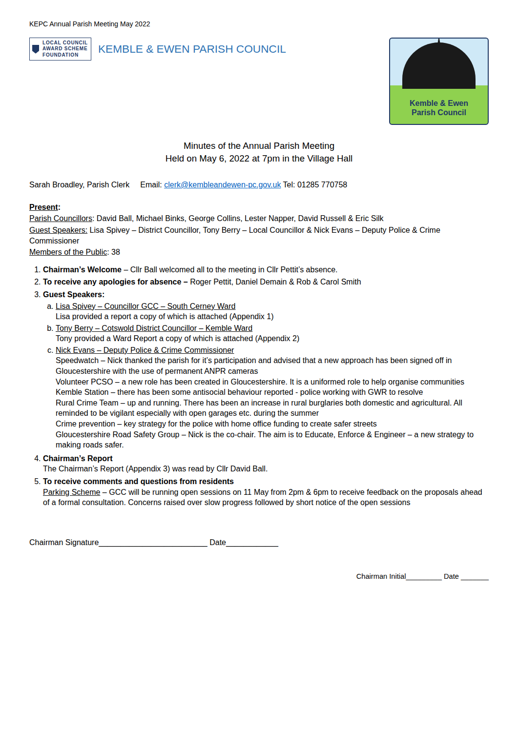KEPC Annual Parish Meeting May 2022
LOCAL COUNCIL
AWARD SCHEME
FOUNDATION
KEMBLE & EWEN PARISH COUNCIL
Kemble & Ewen
Parish Council
Minutes of the Annual Parish Meeting
Held on May 6, 2022 at 7pm in the Village Hall
Sarah Broadley, Parish Clerk Email: clerk@kembleandewen-pc.gov.uk Tel: 01285 770758
Present:
Parish Councillors: David Ball, Michael Binks, George Collins, Lester Napper, David Russell & Eric Silk
Guest Speakers: Lisa Spivey – District Councillor, Tony Berry – Local Councillor & Nick Evans – Deputy Police & Crime Commissioner
Members of the Public: 38
Chairman’s Welcome – Cllr Ball welcomed all to the meeting in Cllr Pettit’s absence.
To receive any apologies for absence – Roger Pettit, Daniel Demain & Rob & Carol Smith
Guest Speakers:
Lisa Spivey – Councillor GCC – South Cerney Ward
Lisa provided a report a copy of which is attached (Appendix 1)
Tony Berry – Cotswold District Councillor – Kemble Ward
Tony provided a Ward Report a copy of which is attached (Appendix 2)
Nick Evans – Deputy Police & Crime Commissioner
Speedwatch – Nick thanked the parish for it’s participation and advised that a new approach has been signed off in Gloucestershire with the use of permanent ANPR cameras
Volunteer PCSO – a new role has been created in Gloucestershire. It is a uniformed role to help organise communities
Kemble Station – there has been some antisocial behaviour reported - police working with GWR to resolve
Rural Crime Team – up and running. There has been an increase in rural burglaries both domestic and agricultural. All reminded to be vigilant especially with open garages etc. during the summer
Crime prevention – key strategy for the police with home office funding to create safer streets
Gloucestershire Road Safety Group – Nick is the co-chair. The aim is to Educate, Enforce & Engineer – a new strategy to making roads safer.
Chairman’s Report
The Chairman’s Report (Appendix 3) was read by Cllr David Ball.
To receive comments and questions from residents
Parking Scheme – GCC will be running open sessions on 11 May from 2pm & 6pm to receive feedback on the proposals ahead of a formal consultation. Concerns raised over slow progress followed by short notice of the open sessions
Chairman Signature_________________________ Date____________
Chairman Initial_________ Date _______